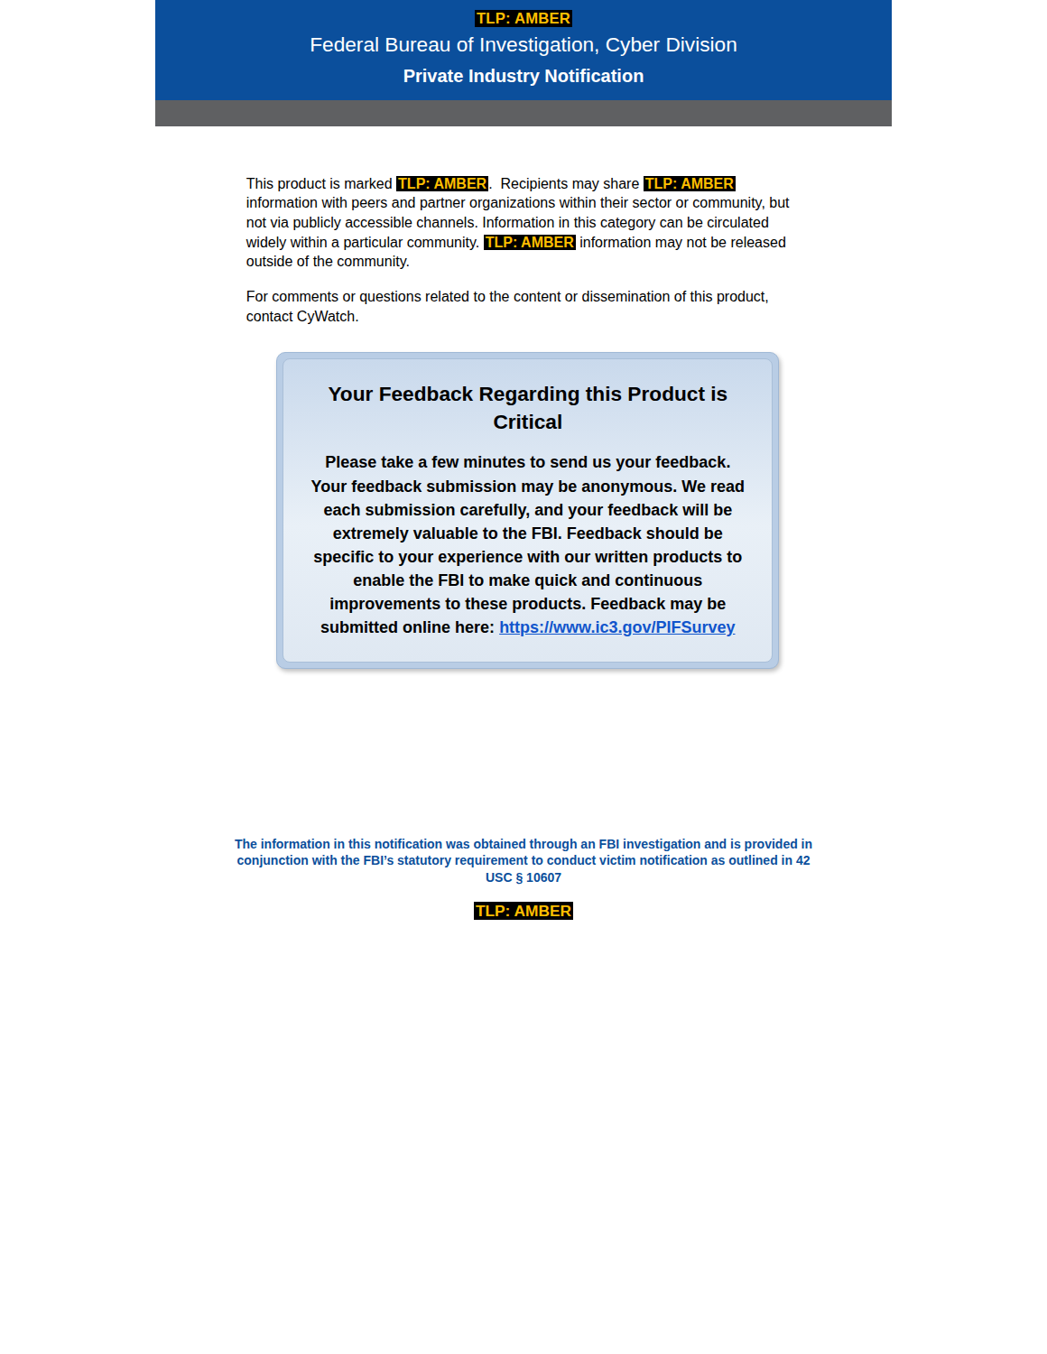TLP: AMBER
Federal Bureau of Investigation, Cyber Division
Private Industry Notification
This product is marked TLP: AMBER. Recipients may share TLP: AMBER information with peers and partner organizations within their sector or community, but not via publicly accessible channels. Information in this category can be circulated widely within a particular community. TLP: AMBER information may not be released outside of the community.
For comments or questions related to the content or dissemination of this product, contact CyWatch.
Your Feedback Regarding this Product is Critical
Please take a few minutes to send us your feedback. Your feedback submission may be anonymous. We read each submission carefully, and your feedback will be extremely valuable to the FBI. Feedback should be specific to your experience with our written products to enable the FBI to make quick and continuous improvements to these products. Feedback may be submitted online here: https://www.ic3.gov/PIFSurvey
The information in this notification was obtained through an FBI investigation and is provided in conjunction with the FBI’s statutory requirement to conduct victim notification as outlined in 42 USC § 10607
TLP: AMBER